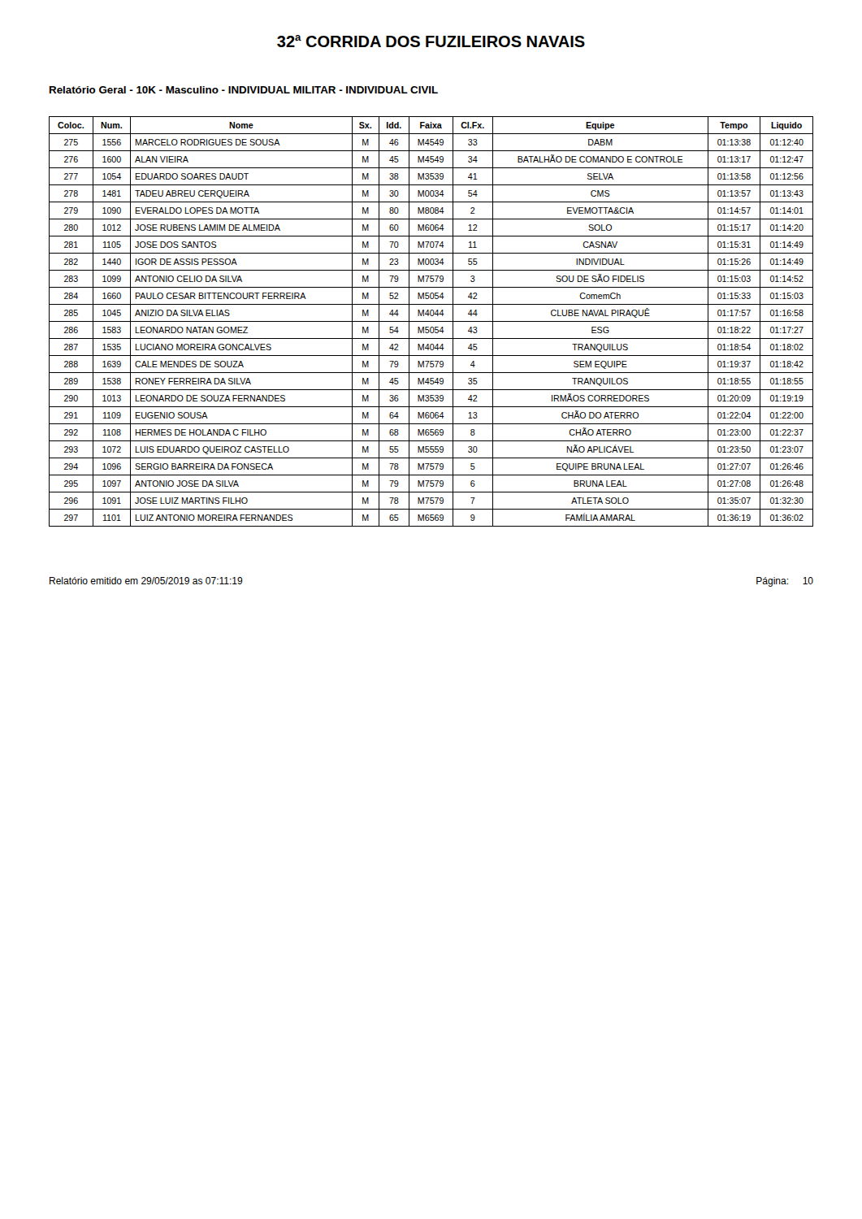32ª CORRIDA DOS FUZILEIROS NAVAIS
Relatório Geral - 10K - Masculino - INDIVIDUAL MILITAR - INDIVIDUAL CIVIL
| Coloc. | Num. | Nome | Sx. | Idd. | Faixa | Cl.Fx. | Equipe | Tempo | Liquido |
| --- | --- | --- | --- | --- | --- | --- | --- | --- | --- |
| 275 | 1556 | MARCELO RODRIGUES DE SOUSA | M | 46 | M4549 | 33 | DABM | 01:13:38 | 01:12:40 |
| 276 | 1600 | ALAN VIEIRA | M | 45 | M4549 | 34 | BATALHÃO DE COMANDO E CONTROLE | 01:13:17 | 01:12:47 |
| 277 | 1054 | EDUARDO SOARES DAUDT | M | 38 | M3539 | 41 | SELVA | 01:13:58 | 01:12:56 |
| 278 | 1481 | TADEU ABREU CERQUEIRA | M | 30 | M0034 | 54 | CMS | 01:13:57 | 01:13:43 |
| 279 | 1090 | EVERALDO LOPES DA MOTTA | M | 80 | M8084 | 2 | EVEMOTTA&CIA | 01:14:57 | 01:14:01 |
| 280 | 1012 | JOSE RUBENS LAMIM DE ALMEIDA | M | 60 | M6064 | 12 | SOLO | 01:15:17 | 01:14:20 |
| 281 | 1105 | JOSE DOS SANTOS | M | 70 | M7074 | 11 | CASNAV | 01:15:31 | 01:14:49 |
| 282 | 1440 | IGOR DE ASSIS PESSOA | M | 23 | M0034 | 55 | INDIVIDUAL | 01:15:26 | 01:14:49 |
| 283 | 1099 | ANTONIO CELIO DA SILVA | M | 79 | M7579 | 3 | SOU DE SÃO FIDELIS | 01:15:03 | 01:14:52 |
| 284 | 1660 | PAULO CESAR BITTENCOURT FERREIRA | M | 52 | M5054 | 42 | ComemCh | 01:15:33 | 01:15:03 |
| 285 | 1045 | ANIZIO DA SILVA ELIAS | M | 44 | M4044 | 44 | CLUBE NAVAL PIRAQUÊ | 01:17:57 | 01:16:58 |
| 286 | 1583 | LEONARDO NATAN GOMEZ | M | 54 | M5054 | 43 | ESG | 01:18:22 | 01:17:27 |
| 287 | 1535 | LUCIANO MOREIRA GONCALVES | M | 42 | M4044 | 45 | TRANQUILUS | 01:18:54 | 01:18:02 |
| 288 | 1639 | CALE MENDES DE SOUZA | M | 79 | M7579 | 4 | SEM EQUIPE | 01:19:37 | 01:18:42 |
| 289 | 1538 | RONEY FERREIRA DA SILVA | M | 45 | M4549 | 35 | TRANQUILOS | 01:18:55 | 01:18:55 |
| 290 | 1013 | LEONARDO DE SOUZA FERNANDES | M | 36 | M3539 | 42 | IRMÃOS CORREDORES | 01:20:09 | 01:19:19 |
| 291 | 1109 | EUGENIO SOUSA | M | 64 | M6064 | 13 | CHÃO DO ATERRO | 01:22:04 | 01:22:00 |
| 292 | 1108 | HERMES DE HOLANDA C FILHO | M | 68 | M6569 | 8 | CHÃO ATERRO | 01:23:00 | 01:22:37 |
| 293 | 1072 | LUIS EDUARDO QUEIROZ CASTELLO | M | 55 | M5559 | 30 | NÃO APLICÁVEL | 01:23:50 | 01:23:07 |
| 294 | 1096 | SERGIO BARREIRA DA FONSECA | M | 78 | M7579 | 5 | EQUIPE BRUNA LEAL | 01:27:07 | 01:26:46 |
| 295 | 1097 | ANTONIO JOSE DA SILVA | M | 79 | M7579 | 6 | BRUNA LEAL | 01:27:08 | 01:26:48 |
| 296 | 1091 | JOSE LUIZ MARTINS FILHO | M | 78 | M7579 | 7 | ATLETA SOLO | 01:35:07 | 01:32:30 |
| 297 | 1101 | LUIZ ANTONIO MOREIRA FERNANDES | M | 65 | M6569 | 9 | FAMÍLIA AMARAL | 01:36:19 | 01:36:02 |
Relatório emitido em 29/05/2019 as 07:11:19 Página: 10